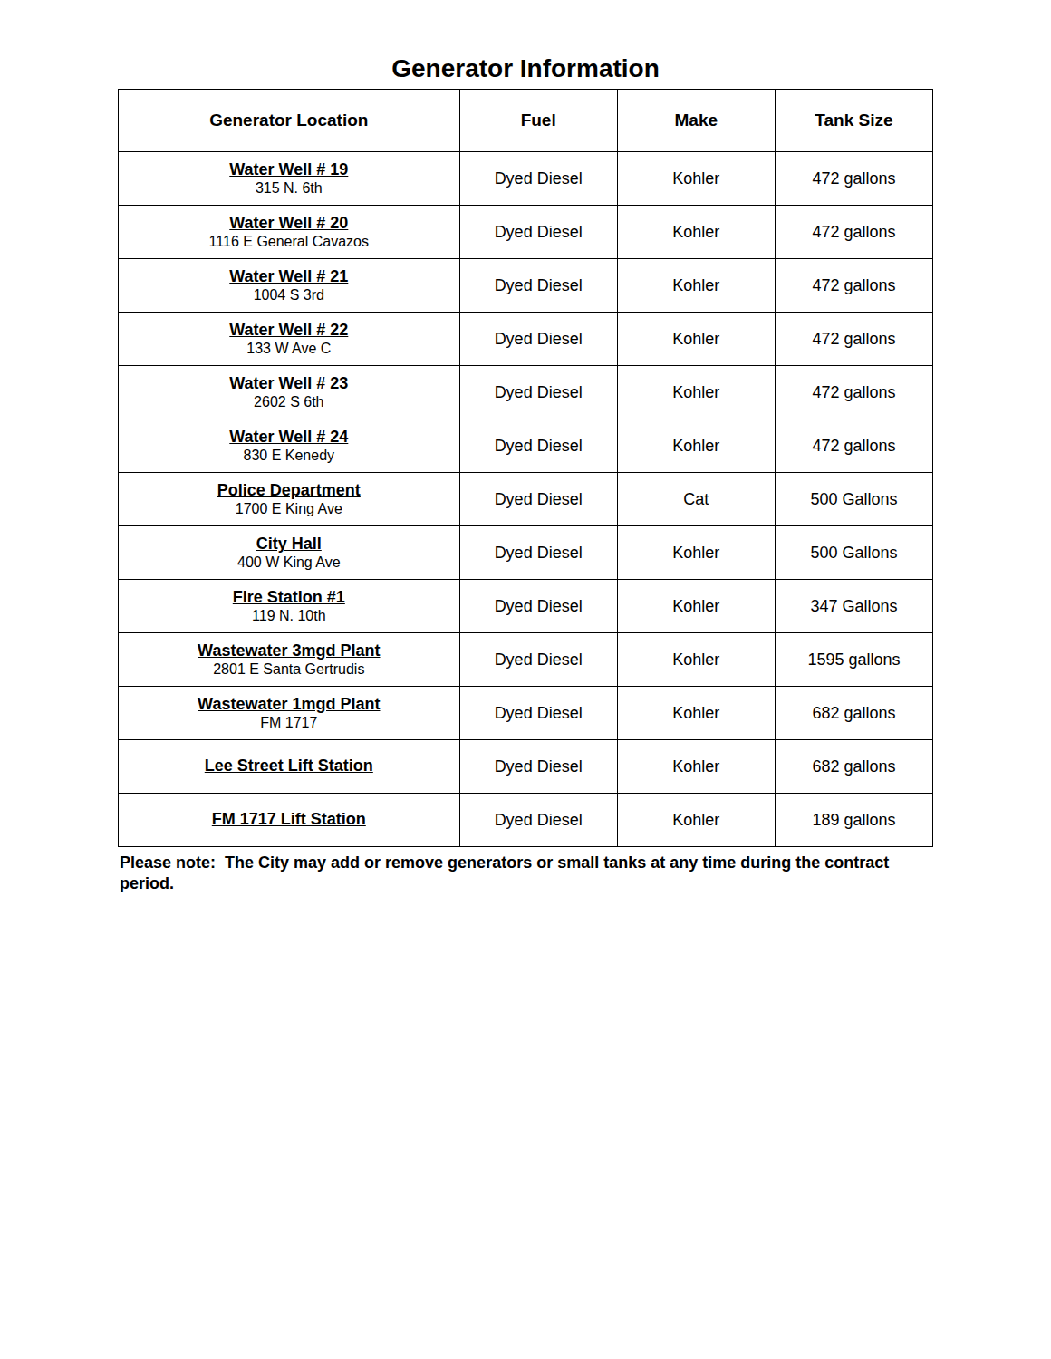Generator Information
| Generator Location | Fuel | Make | Tank Size |
| --- | --- | --- | --- |
| Water Well # 19 315 N. 6th | Dyed Diesel | Kohler | 472 gallons |
| Water Well # 20 1116 E General Cavazos | Dyed Diesel | Kohler | 472 gallons |
| Water Well # 21 1004 S 3rd | Dyed Diesel | Kohler | 472 gallons |
| Water Well # 22 133 W Ave C | Dyed Diesel | Kohler | 472 gallons |
| Water Well # 23 2602 S 6th | Dyed Diesel | Kohler | 472 gallons |
| Water Well # 24 830 E Kenedy | Dyed Diesel | Kohler | 472 gallons |
| Police Department 1700 E King Ave | Dyed Diesel | Cat | 500 Gallons |
| City Hall 400 W King Ave | Dyed Diesel | Kohler | 500 Gallons |
| Fire Station #1 119 N. 10th | Dyed Diesel | Kohler | 347 Gallons |
| Wastewater 3mgd Plant 2801 E Santa Gertrudis | Dyed Diesel | Kohler | 1595 gallons |
| Wastewater 1mgd Plant FM 1717 | Dyed Diesel | Kohler | 682 gallons |
| Lee Street Lift Station | Dyed Diesel | Kohler | 682 gallons |
| FM 1717 Lift Station | Dyed Diesel | Kohler | 189 gallons |
Please note: The City may add or remove generators or small tanks at any time during the contract period.